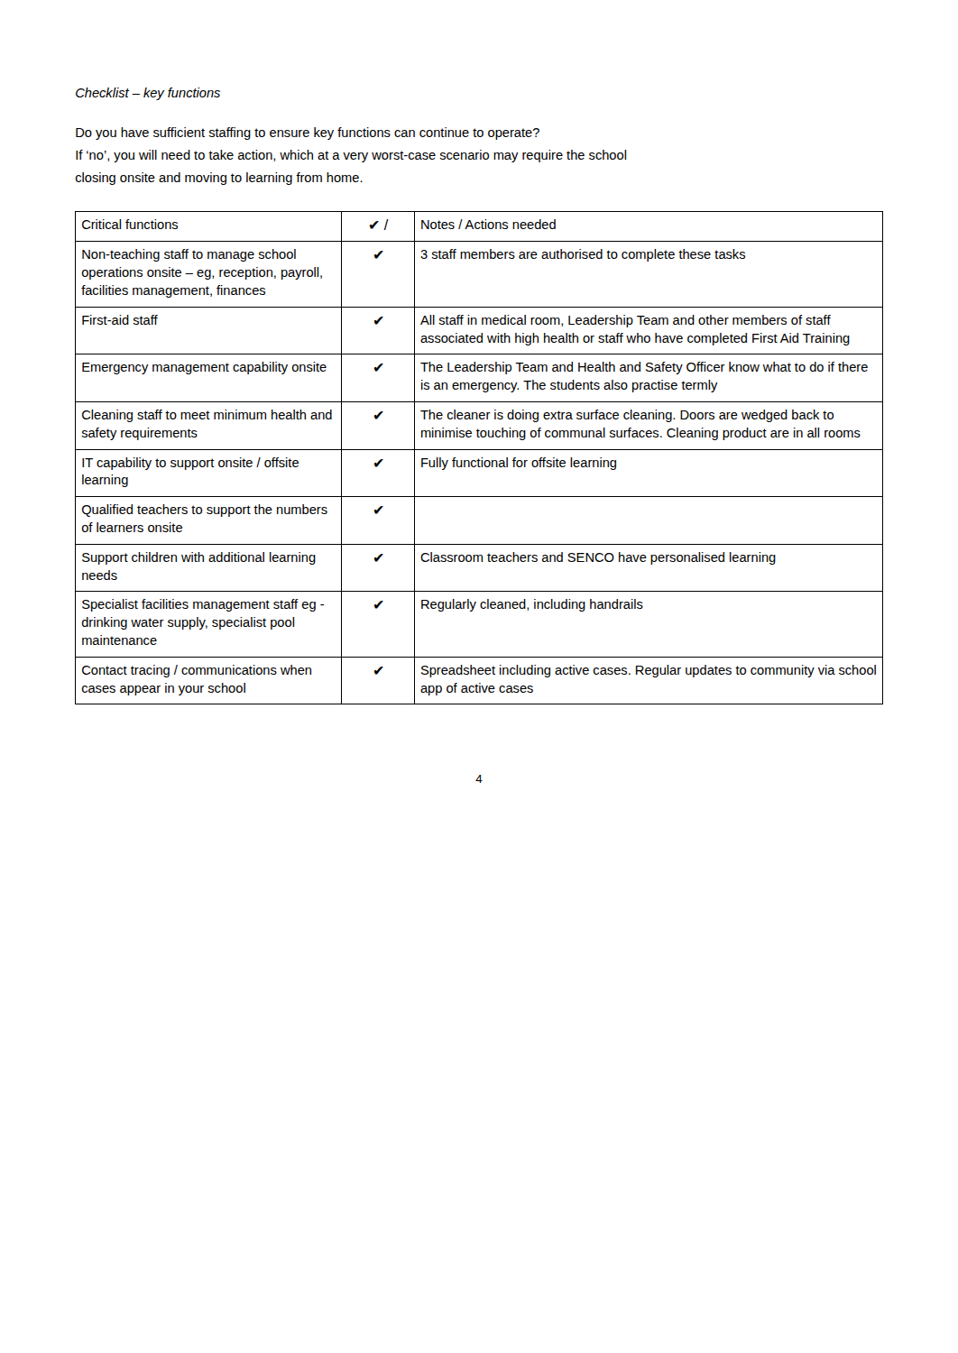Checklist – key functions
Do you have sufficient staffing to ensure key functions can continue to operate?
If ‘no’, you will need to take action, which at a very worst-case scenario may require the school
closing onsite and moving to learning from home.
| Critical functions | ✔ / | Notes / Actions needed |
| Non-teaching staff to manage school operations onsite – eg, reception, payroll, facilities management, finances | ✔ | 3 staff members are authorised to complete these tasks |
| First-aid staff | ✔ | All staff in medical room, Leadership Team and other members of staff associated with high health or staff who have completed First Aid Training |
| Emergency management capability onsite | ✔ | The Leadership Team and Health and Safety Officer know what to do if there is an emergency. The students also practise termly |
| Cleaning staff to meet minimum health and safety requirements | ✔ | The cleaner is doing extra surface cleaning. Doors are wedged back to minimise touching of communal surfaces. Cleaning product are in all rooms |
| IT capability to support onsite / offsite learning | ✔ | Fully functional for offsite learning |
| Qualified teachers to support the numbers of learners onsite | ✔ | |
| Support children with additional learning needs | ✔ | Classroom teachers and SENCO have personalised learning |
| Specialist facilities management staff eg - drinking water supply, specialist pool maintenance | ✔ | Regularly cleaned, including handrails |
| Contact tracing / communications when cases appear in your school | ✔ | Spreadsheet including active cases. Regular updates to community via school app of active cases |
4